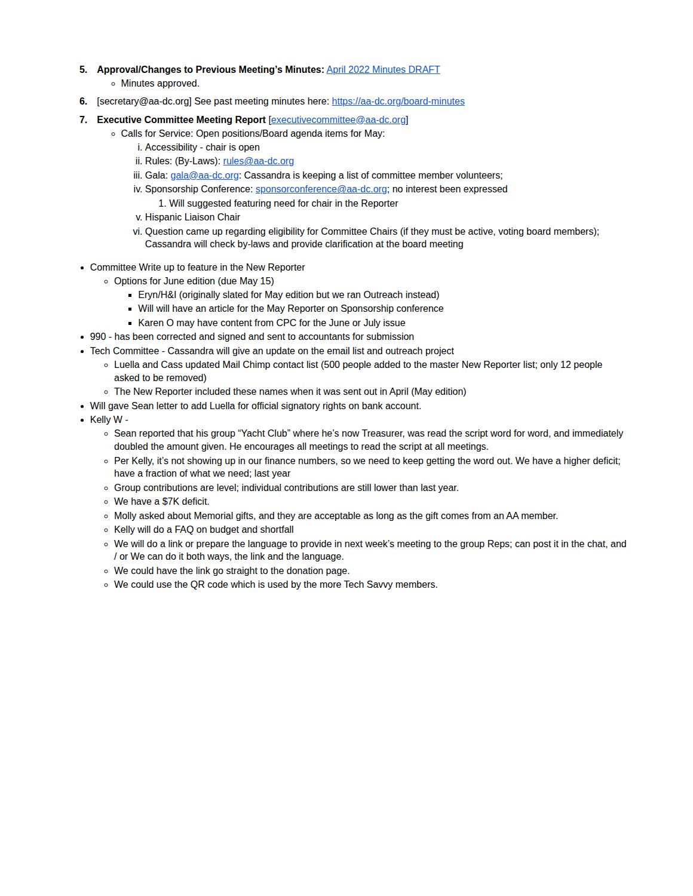Approval/Changes to Previous Meeting’s Minutes: April 2022 Minutes DRAFT
Minutes approved.
[secretary@aa-dc.org] See past meeting minutes here: https://aa-dc.org/board-minutes
Executive Committee Meeting Report [executivecommittee@aa-dc.org]
Calls for Service: Open positions/Board agenda items for May:
Accessibility - chair is open
Rules: (By-Laws): rules@aa-dc.org
Gala: gala@aa-dc.org: Cassandra is keeping a list of committee member volunteers;
Sponsorship Conference: sponsorconference@aa-dc.org; no interest been expressed
Will suggested featuring need for chair in the Reporter
Hispanic Liaison Chair
Question came up regarding eligibility for Committee Chairs (if they must be active, voting board members); Cassandra will check by-laws and provide clarification at the board meeting
Committee Write up to feature in the New Reporter
Options for June edition (due May 15)
Eryn/H&I (originally slated for May edition but we ran Outreach instead)
Will will have an article for the May Reporter on Sponsorship conference
Karen O may have content from CPC for the June or July issue
990 - has been corrected and signed and sent to accountants for submission
Tech Committee - Cassandra will give an update on the email list and outreach project
Luella and Cass updated Mail Chimp contact list (500 people added to the master New Reporter list; only 12 people asked to be removed)
The New Reporter included these names when it was sent out in April (May edition)
Will gave Sean letter to add Luella for official signatory rights on bank account.
Kelly W -
Sean reported that his group “Yacht Club” where he’s now Treasurer, was read the script word for word, and immediately doubled the amount given. He encourages all meetings to read the script at all meetings.
Per Kelly, it’s not showing up in our finance numbers, so we need to keep getting the word out. We have a higher deficit; have a fraction of what we need; last year
Group contributions are level; individual contributions are still lower than last year.
We have a $7K deficit.
Molly asked about Memorial gifts, and they are acceptable as long as the gift comes from an AA member.
Kelly will do a FAQ on budget and shortfall
We will do a link or prepare the language to provide in next week’s meeting to the group Reps; can post it in the chat, and / or We can do it both ways, the link and the language.
We could have the link go straight to the donation page.
We could use the QR code which is used by the more Tech Savvy members.